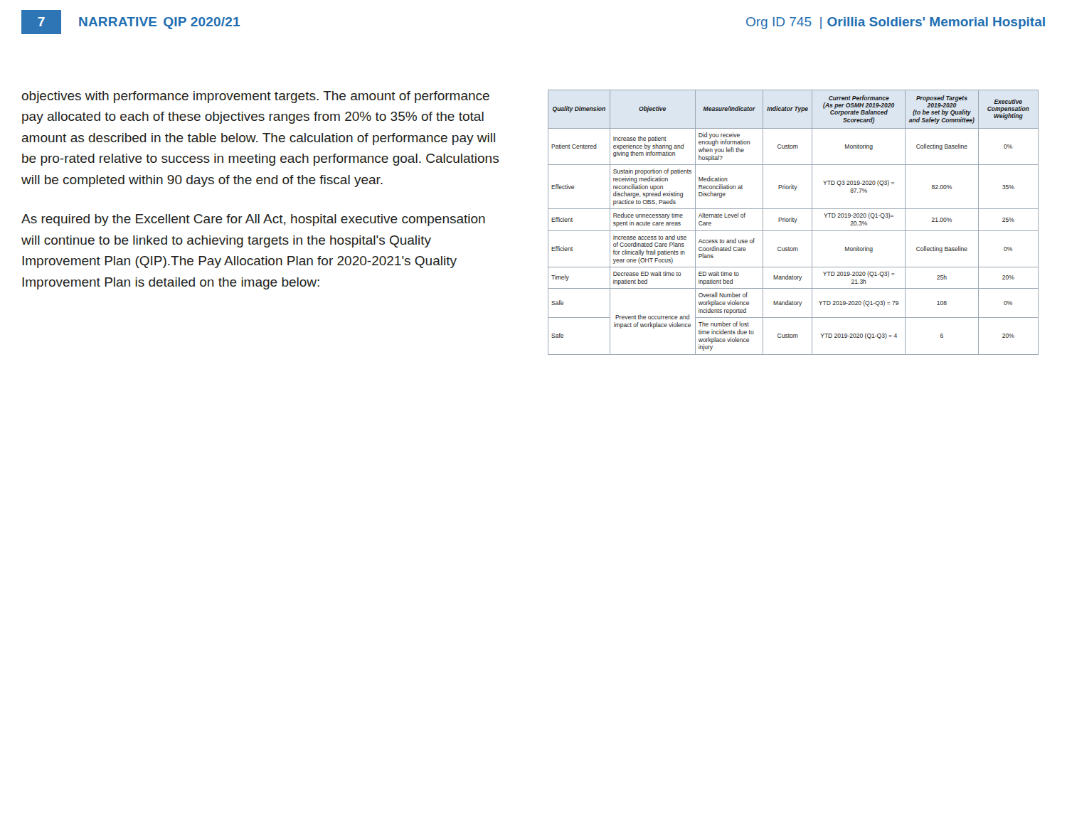7
NARRATIVE QIP 2020/21
Org ID 745 | Orillia Soldiers' Memorial Hospital
objectives with performance improvement targets. The amount of performance pay allocated to each of these objectives ranges from 20% to 35% of the total amount as described in the table below. The calculation of performance pay will be pro-rated relative to success in meeting each performance goal. Calculations will be completed within 90 days of the end of the fiscal year.
As required by the Excellent Care for All Act, hospital executive compensation will continue to be linked to achieving targets in the hospital's Quality Improvement Plan (QIP).The Pay Allocation Plan for 2020-2021's Quality Improvement Plan is detailed on the image below:
| Quality Dimension | Objective | Measure/Indicator | Indicator Type | Current Performance (As per OSMH 2019-2020 Corporate Balanced Scorecard) | Proposed Targets 2019-2020 (to be set by Quality and Safety Committee) | Executive Compensation Weighting |
| --- | --- | --- | --- | --- | --- | --- |
| Patient Centered | Increase the patient experience by sharing and giving them information | Did you receive enough information when you left the hospital? | Custom | Monitoring | Collecting Baseline | 0% |
| Effective | Sustain proportion of patients receiving medication reconciliation upon discharge, spread existing practice to OBS, Paeds | Medication Reconciliation at Discharge | Priority | YTD Q3 2019-2020 (Q3) = 87.7% | 82.00% | 35% |
| Efficient | Reduce unnecessary time spent in acute care areas | Alternate Level of Care | Priority | YTD 2019-2020 (Q1-Q3)= 20.3% | 21.00% | 25% |
| Efficient | Increase access to and use of Coordinated Care Plans for clinically frail patients in year one (OHT Focus) | Access to and use of Coordinated Care Plans | Custom | Monitoring | Collecting Baseline | 0% |
| Timely | Decrease ED wait time to inpatient bed | ED wait time to inpatient bed | Mandatory | YTD 2019-2020 (Q1-Q3) = 21.3h | 25h | 20% |
| Safe | Prevent the occurrence and impact of workplace violence | Overall Number of workplace violence incidents reported | Mandatory | YTD 2019-2020 (Q1-Q3) = 79 | 108 | 0% |
| Safe | The number of lost time incidents due to workplace violence injury | Custom | YTD 2019-2020 (Q1-Q3) = 4 | 6 | 20% |